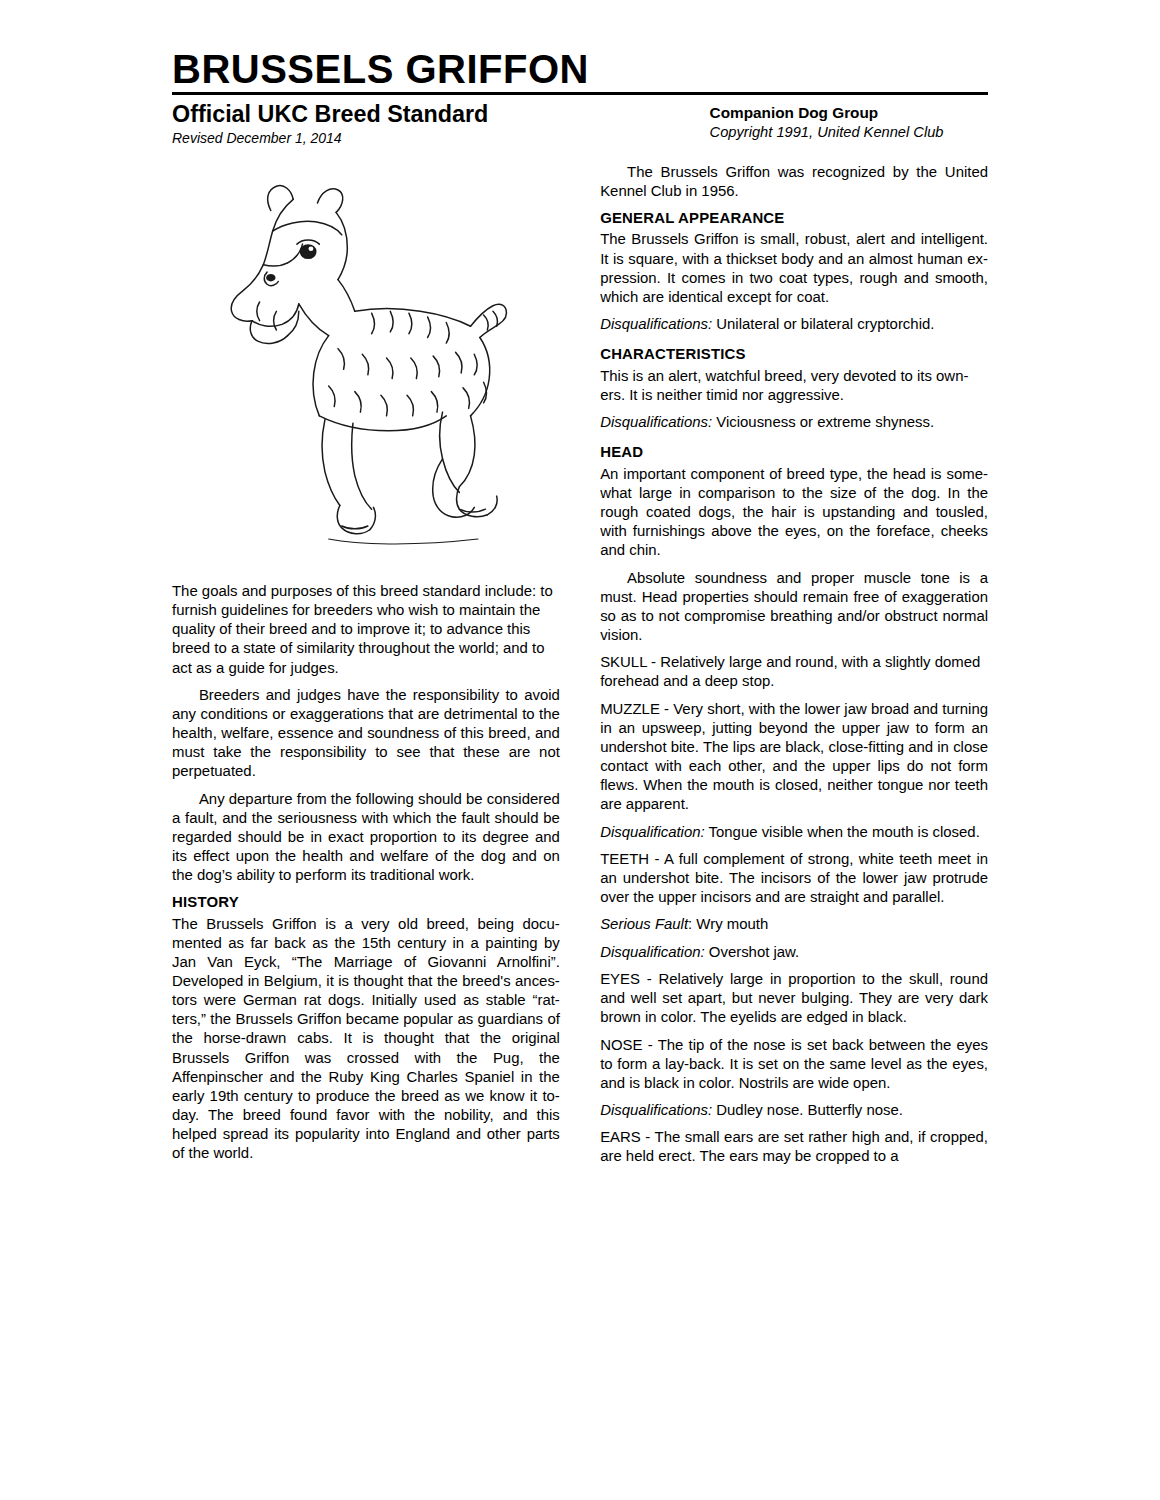BRUSSELS GRIFFON
Official UKC Breed Standard
Revised December 1, 2014
Companion Dog Group
Copyright 1991, United Kennel Club
The goals and purposes of this breed standard include: to furnish guidelines for breeders who wish to maintain the quality of their breed and to improve it; to advance this breed to a state of similarity throughout the world; and to act as a guide for judges.
Breeders and judges have the responsibility to avoid any conditions or exaggerations that are detrimental to the health, welfare, essence and soundness of this breed, and must take the responsibility to see that these are not perpetuated.
Any departure from the following should be considered a fault, and the seriousness with which the fault should be regarded should be in exact proportion to its degree and its effect upon the health and welfare of the dog and on the dog’s ability to perform its traditional work.
History
The Brussels Griffon is a very old breed, being documented as far back as the 15th century in a painting by Jan Van Eyck, “The Marriage of Giovanni Arnolfini”. Developed in Belgium, it is thought that the breed's ancestors were German rat dogs. Initially used as stable “ratters,” the Brussels Griffon became popular as guardians of the horse-drawn cabs. It is thought that the original Brussels Griffon was crossed with the Pug, the Affenpinscher and the Ruby King Charles Spaniel in the early 19th century to produce the breed as we know it today. The breed found favor with the nobility, and this helped spread its popularity into England and other parts of the world.
The Brussels Griffon was recognized by the United Kennel Club in 1956.
General Appearance
The Brussels Griffon is small, robust, alert and intelligent. It is square, with a thickset body and an almost human expression. It comes in two coat types, rough and smooth, which are identical except for coat.
Disqualifications: Unilateral or bilateral cryptorchid.
Characteristics
This is an alert, watchful breed, very devoted to its owners. It is neither timid nor aggressive.
Disqualifications: Viciousness or extreme shyness.
Head
An important component of breed type, the head is somewhat large in comparison to the size of the dog. In the rough coated dogs, the hair is upstanding and tousled, with furnishings above the eyes, on the foreface, cheeks and chin.
Absolute soundness and proper muscle tone is a must. Head properties should remain free of exaggeration so as to not compromise breathing and/or obstruct normal vision.
SKULL - Relatively large and round, with a slightly domed forehead and a deep stop.
MUZZLE - Very short, with the lower jaw broad and turning in an upsweep, jutting beyond the upper jaw to form an undershot bite. The lips are black, close-fitting and in close contact with each other, and the upper lips do not form flews. When the mouth is closed, neither tongue nor teeth are apparent.
Disqualification: Tongue visible when the mouth is closed.
TEETH - A full complement of strong, white teeth meet in an undershot bite. The incisors of the lower jaw protrude over the upper incisors and are straight and parallel.
Serious Fault: Wry mouth
Disqualification: Overshot jaw.
EYES - Relatively large in proportion to the skull, round and well set apart, but never bulging. They are very dark brown in color. The eyelids are edged in black.
NOSE - The tip of the nose is set back between the eyes to form a lay-back. It is set on the same level as the eyes, and is black in color. Nostrils are wide open.
Disqualifications: Dudley nose. Butterfly nose.
EARS - The small ears are set rather high and, if cropped, are held erect. The ears may be cropped to a